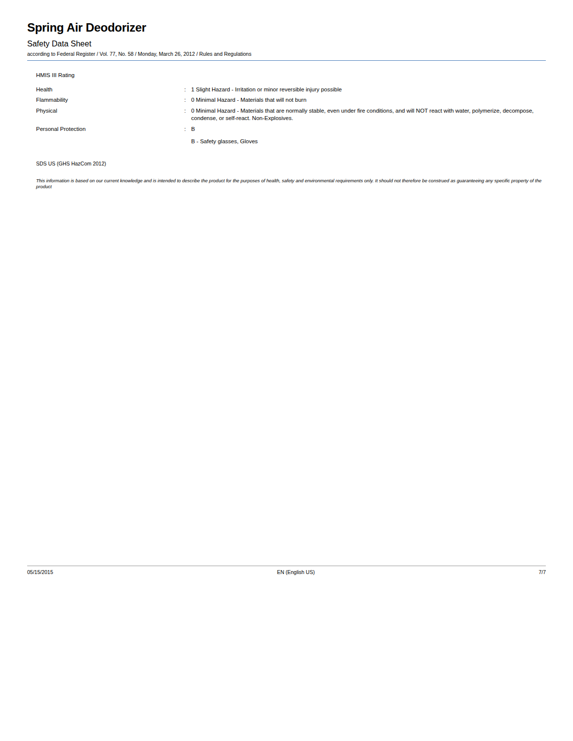Spring Air Deodorizer
Safety Data Sheet
according to Federal Register / Vol. 77, No. 58 / Monday, March 26, 2012 / Rules and Regulations
HMIS III Rating
| Health | : | 1 Slight Hazard - Irritation or minor reversible injury possible |
| Flammability | : | 0 Minimal Hazard - Materials that will not burn |
| Physical | : | 0 Minimal Hazard - Materials that are normally stable, even under fire conditions, and will NOT react with water, polymerize, decompose, condense, or self-react. Non-Explosives. |
| Personal Protection | : | B B - Safety glasses, Gloves |
SDS US (GHS HazCom 2012)
This information is based on our current knowledge and is intended to describe the product for the purposes of health, safety and environmental requirements only. It should not therefore be construed as guaranteeing any specific property of the product
05/15/2015 EN (English US) 7/7